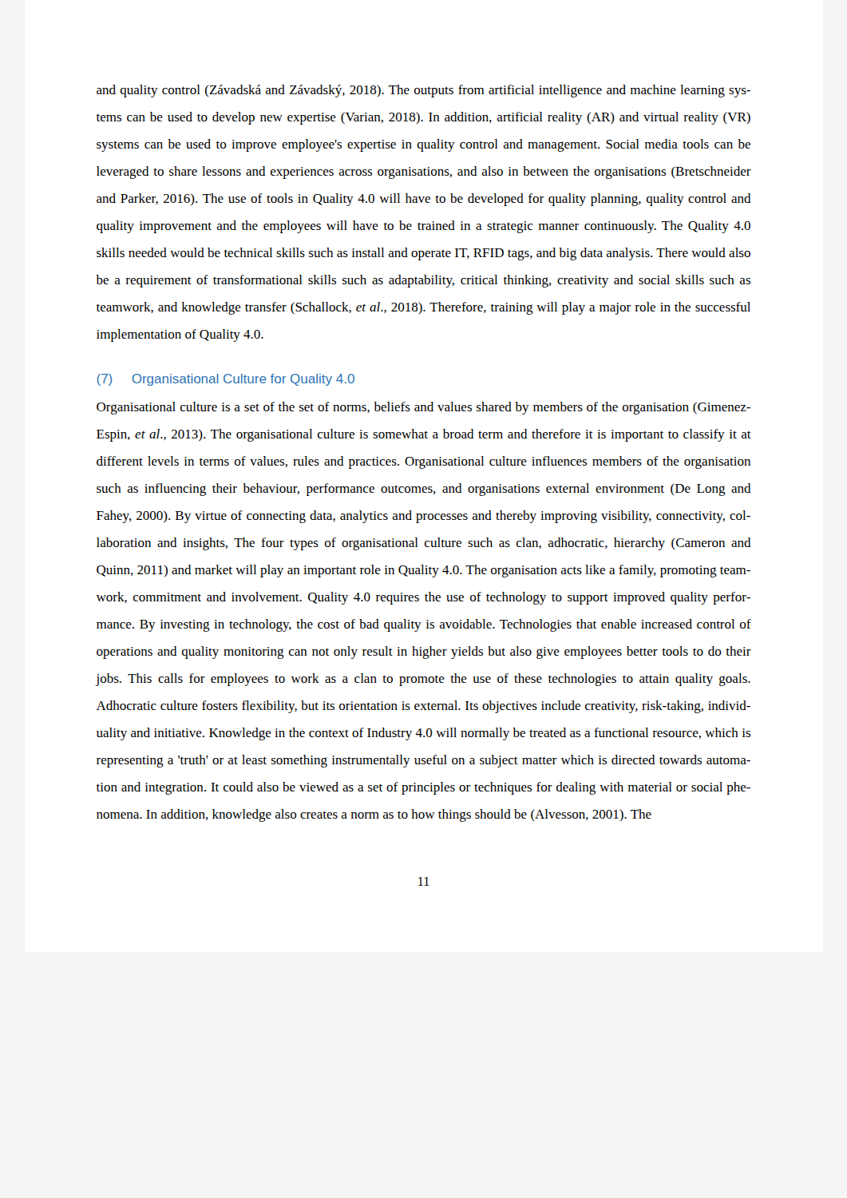and quality control (Závadská and Závadský, 2018). The outputs from artificial intelligence and machine learning systems can be used to develop new expertise (Varian, 2018). In addition, artificial reality (AR) and virtual reality (VR) systems can be used to improve employee's expertise in quality control and management. Social media tools can be leveraged to share lessons and experiences across organisations, and also in between the organisations (Bretschneider and Parker, 2016). The use of tools in Quality 4.0 will have to be developed for quality planning, quality control and quality improvement and the employees will have to be trained in a strategic manner continuously. The Quality 4.0 skills needed would be technical skills such as install and operate IT, RFID tags, and big data analysis. There would also be a requirement of transformational skills such as adaptability, critical thinking, creativity and social skills such as teamwork, and knowledge transfer (Schallock, et al., 2018). Therefore, training will play a major role in the successful implementation of Quality 4.0.
(7) Organisational Culture for Quality 4.0
Organisational culture is a set of the set of norms, beliefs and values shared by members of the organisation (Gimenez-Espin, et al., 2013). The organisational culture is somewhat a broad term and therefore it is important to classify it at different levels in terms of values, rules and practices. Organisational culture influences members of the organisation such as influencing their behaviour, performance outcomes, and organisations external environment (De Long and Fahey, 2000). By virtue of connecting data, analytics and processes and thereby improving visibility, connectivity, collaboration and insights, The four types of organisational culture such as clan, adhocratic, hierarchy (Cameron and Quinn, 2011) and market will play an important role in Quality 4.0. The organisation acts like a family, promoting teamwork, commitment and involvement. Quality 4.0 requires the use of technology to support improved quality performance. By investing in technology, the cost of bad quality is avoidable. Technologies that enable increased control of operations and quality monitoring can not only result in higher yields but also give employees better tools to do their jobs. This calls for employees to work as a clan to promote the use of these technologies to attain quality goals. Adhocratic culture fosters flexibility, but its orientation is external. Its objectives include creativity, risk-taking, individuality and initiative. Knowledge in the context of Industry 4.0 will normally be treated as a functional resource, which is representing a 'truth' or at least something instrumentally useful on a subject matter which is directed towards automation and integration. It could also be viewed as a set of principles or techniques for dealing with material or social phenomena. In addition, knowledge also creates a norm as to how things should be (Alvesson, 2001). The
11